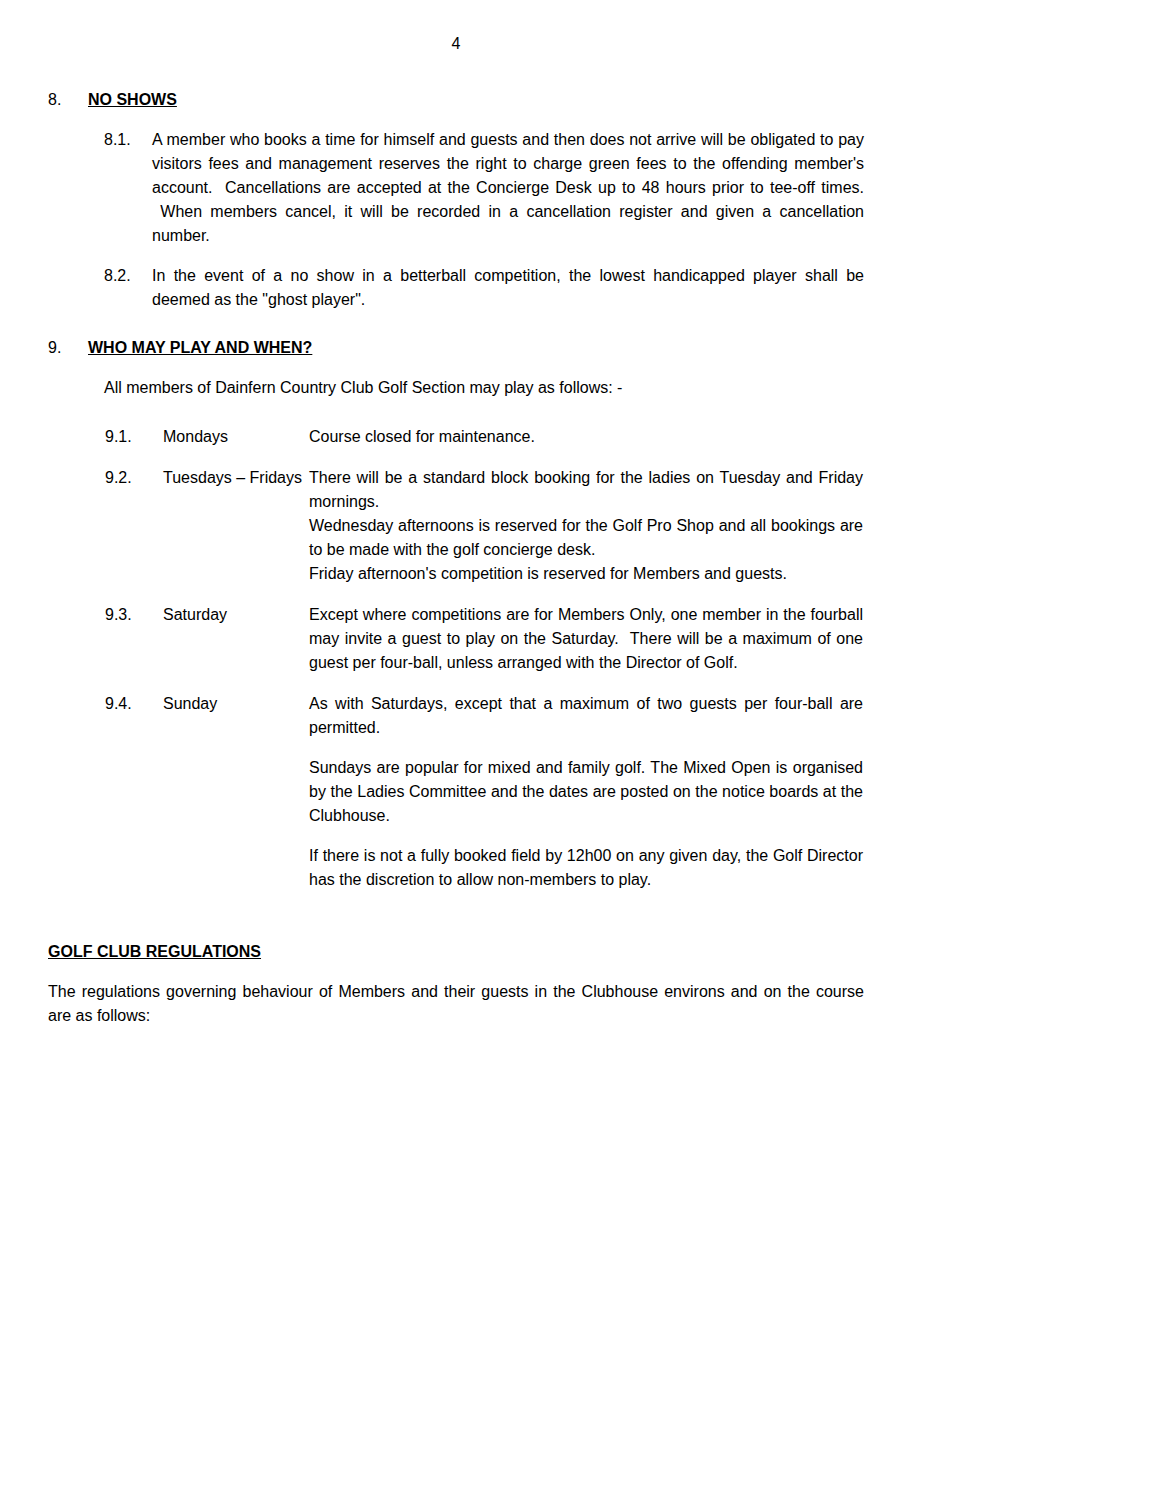4
8.
NO SHOWS
8.1.
A member who books a time for himself and guests and then does not arrive will be obligated to pay visitors fees and management reserves the right to charge green fees to the offending member's account. Cancellations are accepted at the Concierge Desk up to 48 hours prior to tee-off times. When members cancel, it will be recorded in a cancellation register and given a cancellation number.
8.2.
In the event of a no show in a betterball competition, the lowest handicapped player shall be deemed as the "ghost player".
9.
WHO MAY PLAY AND WHEN?
All members of Dainfern Country Club Golf Section may play as follows: -
| 9.1. | Mondays | Course closed for maintenance. |
| 9.2. | Tuesdays – Fridays | There will be a standard block booking for the ladies on Tuesday and Friday mornings. Wednesday afternoons is reserved for the Golf Pro Shop and all bookings are to be made with the golf concierge desk. Friday afternoon's competition is reserved for Members and guests. |
| 9.3. | Saturday | Except where competitions are for Members Only, one member in the fourball may invite a guest to play on the Saturday. There will be a maximum of one guest per four-ball, unless arranged with the Director of Golf. |
| 9.4. | Sunday | As with Saturdays, except that a maximum of two guests per four-ball are permitted. Sundays are popular for mixed and family golf. The Mixed Open is organised by the Ladies Committee and the dates are posted on the notice boards at the Clubhouse. If there is not a fully booked field by 12h00 on any given day, the Golf Director has the discretion to allow non-members to play. |
GOLF CLUB REGULATIONS
The regulations governing behaviour of Members and their guests in the Clubhouse environs and on the course are as follows: